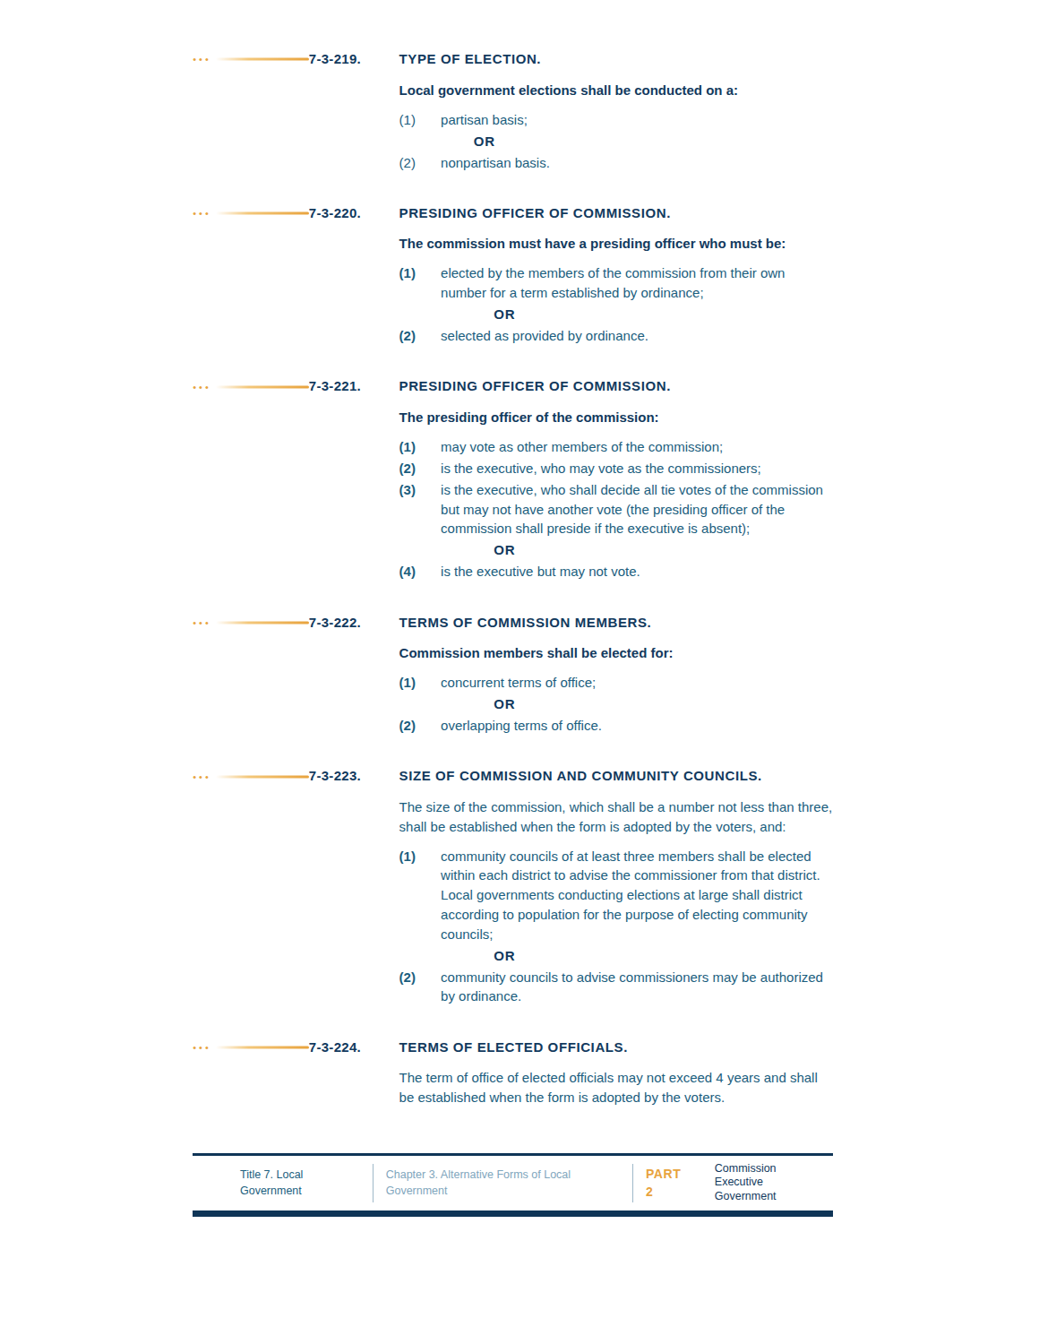•••
7-3-219.
Type of Election.
Local government elections shall be conducted on a:
(1) partisan basis;
OR
(2) nonpartisan basis.
•••
7-3-220.
Presiding Officer of Commission.
The commission must have a presiding officer who must be:
(1) elected by the members of the commission from their own number for a term established by ordinance;
OR
(2) selected as provided by ordinance.
•••
7-3-221.
Presiding Officer of Commission.
The presiding officer of the commission:
(1) may vote as other members of the commission;
(2) is the executive, who may vote as the commissioners;
(3) is the executive, who shall decide all tie votes of the commission but may not have another vote (the presiding officer of the commission shall preside if the executive is absent);
OR
(4) is the executive but may not vote.
•••
7-3-222.
Terms of Commission Members.
Commission members shall be elected for:
(1) concurrent terms of office;
OR
(2) overlapping terms of office.
•••
7-3-223.
Size of Commission and Community Councils.
The size of the commission, which shall be a number not less than three, shall be established when the form is adopted by the voters, and:
(1) community councils of at least three members shall be elected within each district to advise the commissioner from that district. Local governments conducting elections at large shall district according to population for the purpose of electing community councils;
OR
(2) community councils to advise commissioners may be authorized by ordinance.
•••
7-3-224.
Terms of Elected Officials.
The term of office of elected officials may not exceed 4 years and shall be established when the form is adopted by the voters.
Title 7. Local Government
Chapter 3. Alternative Forms of Local Government
PART 2
Commission Executive Government